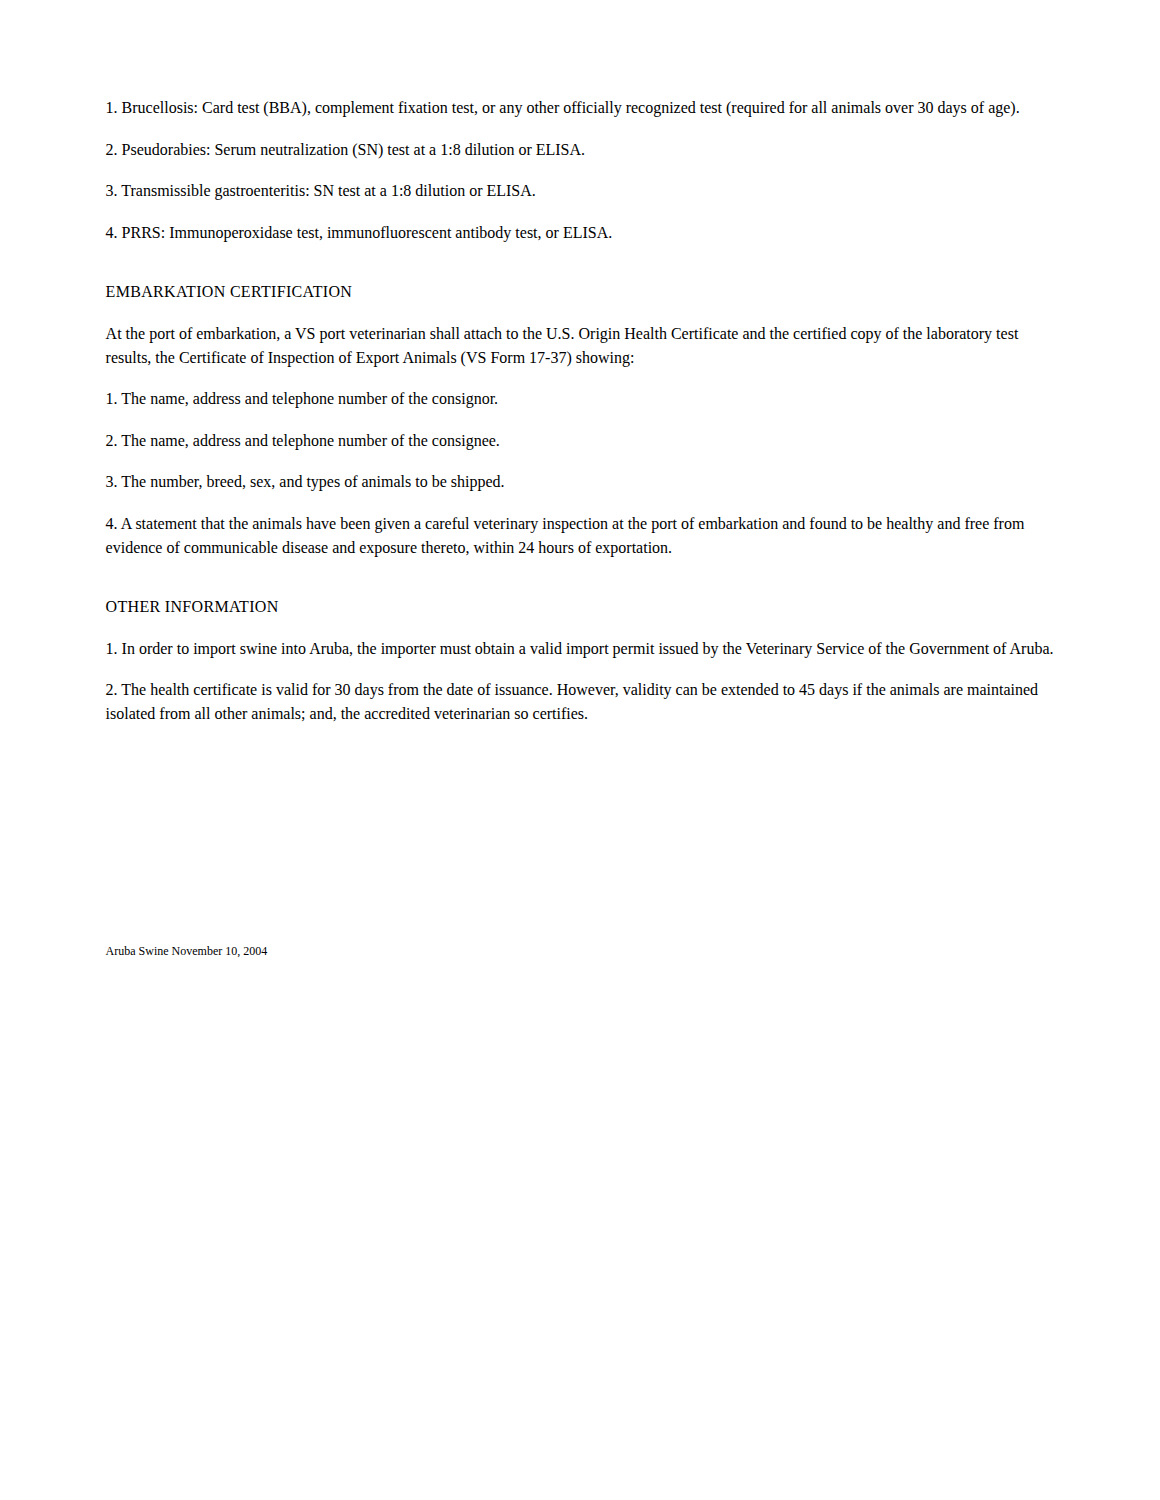1. Brucellosis: Card test (BBA), complement fixation test, or any other officially recognized test (required for all animals over 30 days of age).
2. Pseudorabies: Serum neutralization (SN) test at a 1:8 dilution or ELISA.
3. Transmissible gastroenteritis: SN test at a 1:8 dilution or ELISA.
4. PRRS: Immunoperoxidase test, immunofluorescent antibody test, or ELISA.
EMBARKATION CERTIFICATION
At the port of embarkation, a VS port veterinarian shall attach to the U.S. Origin Health Certificate and the certified copy of the laboratory test results, the Certificate of Inspection of Export Animals (VS Form 17-37) showing:
1. The name, address and telephone number of the consignor.
2. The name, address and telephone number of the consignee.
3. The number, breed, sex, and types of animals to be shipped.
4. A statement that the animals have been given a careful veterinary inspection at the port of embarkation and found to be healthy and free from evidence of communicable disease and exposure thereto, within 24 hours of exportation.
OTHER INFORMATION
1. In order to import swine into Aruba, the importer must obtain a valid import permit issued by the Veterinary Service of the Government of Aruba.
2. The health certificate is valid for 30 days from the date of issuance. However, validity can be extended to 45 days if the animals are maintained isolated from all other animals; and, the accredited veterinarian so certifies.
Aruba Swine November 10, 2004